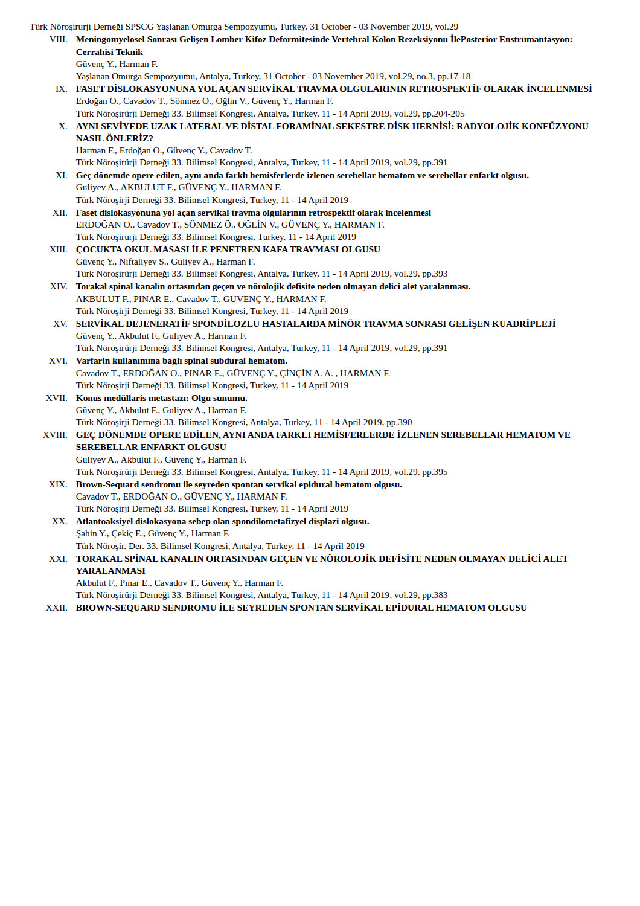Türk Nöroşirurji Derneği SPSCG Yaşlanan Omurga Sempozyumu, Turkey, 31 October - 03 November 2019, vol.29
VIII.
Meningomyelosel Sonrası Gelişen Lomber Kifoz Deformitesinde Vertebral Kolon Rezeksiyonu İlePosterior Enstrumantasyon: Cerrahisi Teknik
Güvenç Y., Harman F.
Yaşlanan Omurga Sempozyumu, Antalya, Turkey, 31 October - 03 November 2019, vol.29, no.3, pp.17-18
IX.
FASET DİSLOKASYONUNA YOL AÇAN SERVİKAL TRAVMA OLGULARININ RETROSPEKTİF OLARAK İNCELENMESİ
Erdoğan O., Cavadov T., Sönmez Ö., Oğlin V., Güvenç Y., Harman F.
Türk Nöroşirürji Derneği 33. Bilimsel Kongresi, Antalya, Turkey, 11 - 14 April 2019, vol.29, pp.204-205
X.
AYNI SEVİYEDE UZAK LATERAL VE DİSTAL FORAMİNAL SEKESTRE DİSK HERNİSİ: RADYOLOJİK KONFÜZYONU NASIL ÖNLERİZ?
Harman F., Erdoğan O., Güvenç Y., Cavadov T.
Türk Nöroşirürji Derneği 33. Bilimsel Kongresi, Antalya, Turkey, 11 - 14 April 2019, vol.29, pp.391
XI.
Geç dönemde opere edilen, aynı anda farklı hemisferlerde izlenen serebellar hematom ve serebellar enfarkt olgusu.
Guliyev A., AKBULUT F., GÜVENÇ Y., HARMAN F.
Türk Nöroşirji Derneği 33. Bilimsel Kongresi, Turkey, 11 - 14 April 2019
XII.
Faset dislokasyonuna yol açan servikal travma olgularının retrospektif olarak incelenmesi
ERDOĞAN O., Cavadov T., SÖNMEZ Ö., OĞLİN V., GÜVENÇ Y., HARMAN F.
Türk Nöroşirurji Derneği 33. Bilimsel Kongresi, Turkey, 11 - 14 April 2019
XIII.
ÇOCUKTA OKUL MASASI İLE PENETREN KAFA TRAVMASI OLGUSU
Güvenç Y., Niftaliyev S., Guliyev A., Harman F.
Türk Nöroşirürji Derneği 33. Bilimsel Kongresi, Antalya, Turkey, 11 - 14 April 2019, vol.29, pp.393
XIV.
Torakal spinal kanalın ortasından geçen ve nörolojik defisite neden olmayan delici alet yaralanması.
AKBULUT F., PINAR E., Cavadov T., GÜVENÇ Y., HARMAN F.
Türk Nöroşirji Derneği 33. Bilimsel Kongresi, Turkey, 11 - 14 April 2019
XV.
SERVİKAL DEJENERATİF SPONDİLOZLU HASTALARDA MİNÖR TRAVMA SONRASI GELİŞEN KUADRİPLEJİ
Güvenç Y., Akbulut F., Guliyev A., Harman F.
Türk Nöroşirürji Derneği 33. Bilimsel Kongresi, Antalya, Turkey, 11 - 14 April 2019, vol.29, pp.391
XVI.
Varfarin kullanımına bağlı spinal subdural hematom.
Cavadov T., ERDOĞAN O., PINAR E., GÜVENÇ Y., ÇİNÇİN A. A. , HARMAN F.
Türk Nöroşirji Derneği 33. Bilimsel Kongresi, Turkey, 11 - 14 April 2019
XVII.
Konus medüllaris metastazı: Olgu sunumu.
Güvenç Y., Akbulut F., Guliyev A., Harman F.
Türk Nöroşirji Derneği 33. Bilimsel Kongresi, Antalya, Turkey, 11 - 14 April 2019, pp.390
XVIII.
GEÇ DÖNEMDE OPERE EDİLEN, AYNI ANDA FARKLI HEMİSFERLERDE İZLENEN SEREBELLAR HEMATOM VE SEREBELLAR ENFARKT OLGUSU
Guliyev A., Akbulut F., Güvenç Y., Harman F.
Türk Nöroşirürji Derneği 33. Bilimsel Kongresi, Antalya, Turkey, 11 - 14 April 2019, vol.29, pp.395
XIX.
Brown-Sequard sendromu ile seyreden spontan servikal epidural hematom olgusu.
Cavadov T., ERDOĞAN O., GÜVENÇ Y., HARMAN F.
Türk Nöroşirji Derneği 33. Bilimsel Kongresi, Turkey, 11 - 14 April 2019
XX.
Atlantoaksiyel dislokasyona sebep olan spondilometafizyel displazi olgusu.
Şahin Y., Çekiç E., Güvenç Y., Harman F.
Türk Nöroşir. Der. 33. Bilimsel Kongresi, Antalya, Turkey, 11 - 14 April 2019
XXI.
TORAKAL SPİNAL KANALIN ORTASINDAN GEÇEN VE NÖROLOJİK DEFİSİTE NEDEN OLMAYAN DELİCİ ALET YARALANMASI
Akbulut F., Pınar E., Cavadov T., Güvenç Y., Harman F.
Türk Nöroşirürji Derneği 33. Bilimsel Kongresi, Antalya, Turkey, 11 - 14 April 2019, vol.29, pp.383
XXII.
BROWN-SEQUARD SENDROMU İLE SEYREDEN SPONTAN SERVİKAL EPİDURAL HEMATOM OLGUSU